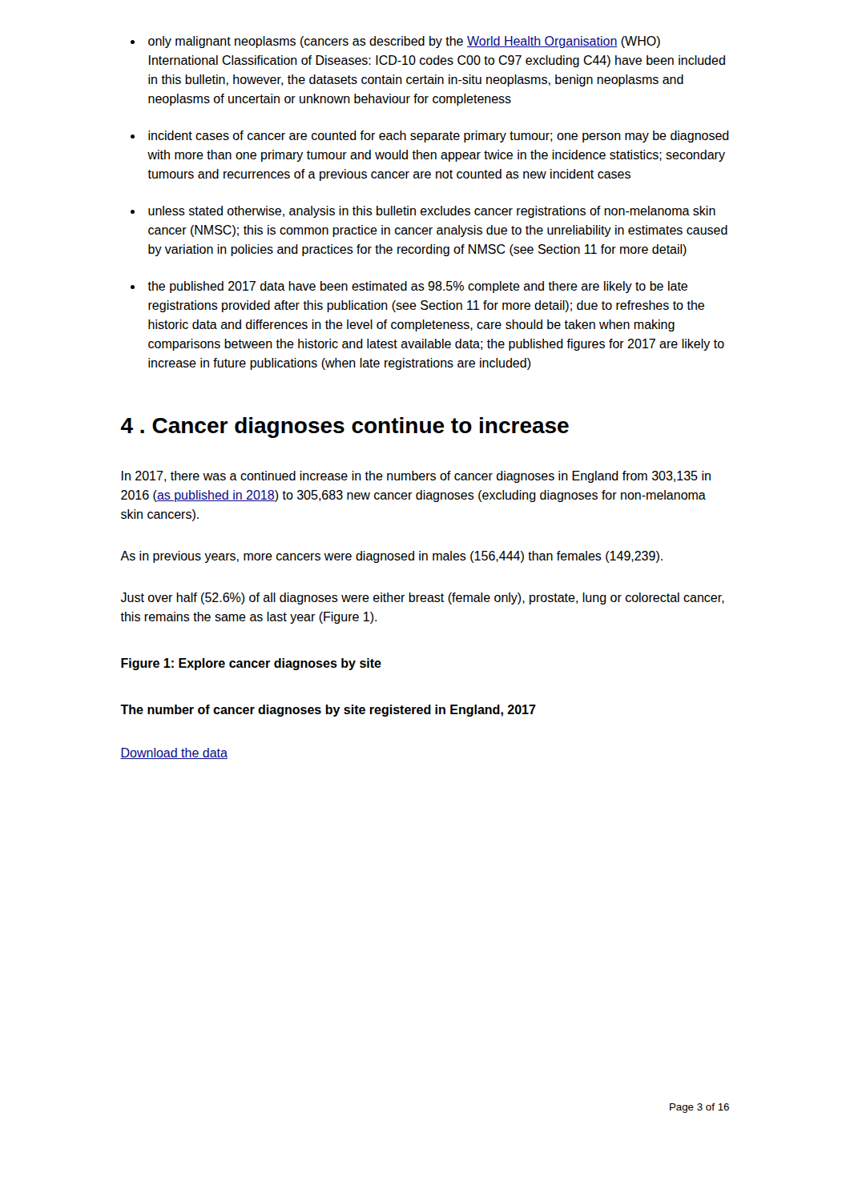only malignant neoplasms (cancers as described by the World Health Organisation (WHO) International Classification of Diseases: ICD-10 codes C00 to C97 excluding C44) have been included in this bulletin, however, the datasets contain certain in-situ neoplasms, benign neoplasms and neoplasms of uncertain or unknown behaviour for completeness
incident cases of cancer are counted for each separate primary tumour; one person may be diagnosed with more than one primary tumour and would then appear twice in the incidence statistics; secondary tumours and recurrences of a previous cancer are not counted as new incident cases
unless stated otherwise, analysis in this bulletin excludes cancer registrations of non-melanoma skin cancer (NMSC); this is common practice in cancer analysis due to the unreliability in estimates caused by variation in policies and practices for the recording of NMSC (see Section 11 for more detail)
the published 2017 data have been estimated as 98.5% complete and there are likely to be late registrations provided after this publication (see Section 11 for more detail); due to refreshes to the historic data and differences in the level of completeness, care should be taken when making comparisons between the historic and latest available data; the published figures for 2017 are likely to increase in future publications (when late registrations are included)
4 . Cancer diagnoses continue to increase
In 2017, there was a continued increase in the numbers of cancer diagnoses in England from 303,135 in 2016 (as published in 2018) to 305,683 new cancer diagnoses (excluding diagnoses for non-melanoma skin cancers).
As in previous years, more cancers were diagnosed in males (156,444) than females (149,239).
Just over half (52.6%) of all diagnoses were either breast (female only), prostate, lung or colorectal cancer, this remains the same as last year (Figure 1).
Figure 1: Explore cancer diagnoses by site
The number of cancer diagnoses by site registered in England, 2017
Download the data
Page 3 of 16